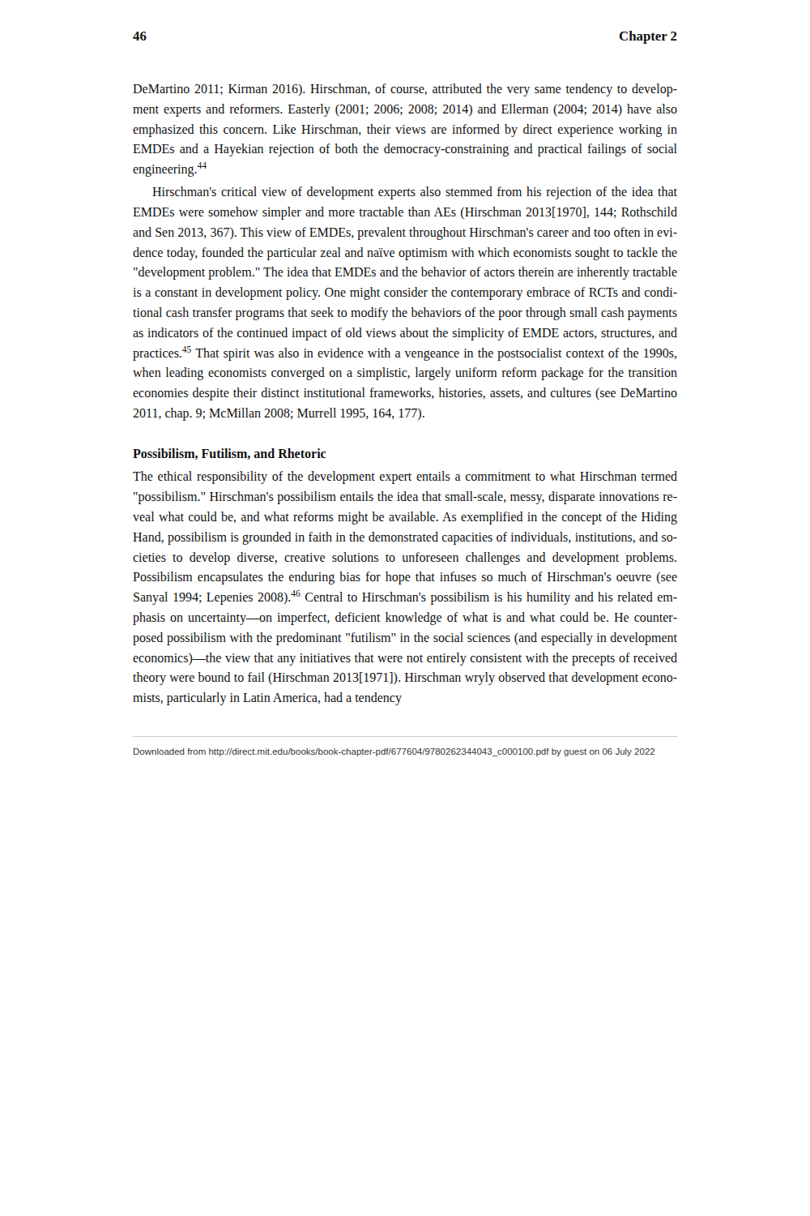46 Chapter 2
DeMartino 2011; Kirman 2016). Hirschman, of course, attributed the very same tendency to development experts and reformers. Easterly (2001; 2006; 2008; 2014) and Ellerman (2004; 2014) have also emphasized this concern. Like Hirschman, their views are informed by direct experience working in EMDEs and a Hayekian rejection of both the democracy-constraining and practical failings of social engineering.44
Hirschman's critical view of development experts also stemmed from his rejection of the idea that EMDEs were somehow simpler and more tractable than AEs (Hirschman 2013[1970], 144; Rothschild and Sen 2013, 367). This view of EMDEs, prevalent throughout Hirschman's career and too often in evidence today, founded the particular zeal and naïve optimism with which economists sought to tackle the "development problem." The idea that EMDEs and the behavior of actors therein are inherently tractable is a constant in development policy. One might consider the contemporary embrace of RCTs and conditional cash transfer programs that seek to modify the behaviors of the poor through small cash payments as indicators of the continued impact of old views about the simplicity of EMDE actors, structures, and practices.45 That spirit was also in evidence with a vengeance in the postsocialist context of the 1990s, when leading economists converged on a simplistic, largely uniform reform package for the transition economies despite their distinct institutional frameworks, histories, assets, and cultures (see DeMartino 2011, chap. 9; McMillan 2008; Murrell 1995, 164, 177).
Possibilism, Futilism, and Rhetoric
The ethical responsibility of the development expert entails a commitment to what Hirschman termed "possibilism." Hirschman's possibilism entails the idea that small-scale, messy, disparate innovations reveal what could be, and what reforms might be available. As exemplified in the concept of the Hiding Hand, possibilism is grounded in faith in the demonstrated capacities of individuals, institutions, and societies to develop diverse, creative solutions to unforeseen challenges and development problems. Possibilism encapsulates the enduring bias for hope that infuses so much of Hirschman's oeuvre (see Sanyal 1994; Lepenies 2008).46 Central to Hirschman's possibilism is his humility and his related emphasis on uncertainty—on imperfect, deficient knowledge of what is and what could be. He counterposed possibilism with the predominant "futilism" in the social sciences (and especially in development economics)—the view that any initiatives that were not entirely consistent with the precepts of received theory were bound to fail (Hirschman 2013[1971]). Hirschman wryly observed that development economists, particularly in Latin America, had a tendency
Downloaded from http://direct.mit.edu/books/book-chapter-pdf/677604/9780262344043_c000100.pdf by guest on 06 July 2022